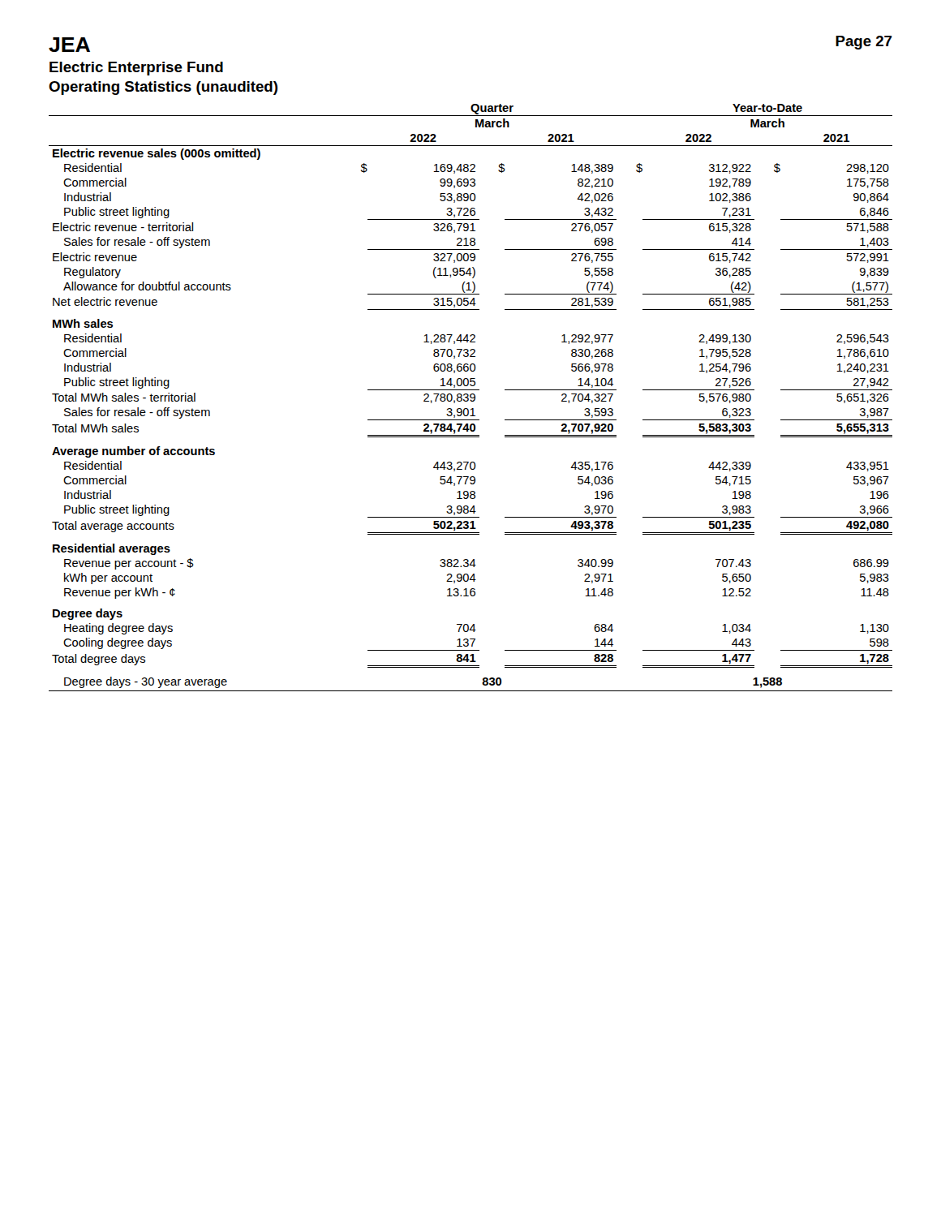Page 27
JEA
Electric Enterprise Fund
Operating Statistics (unaudited)
| | | Quarter | | Year-to-Date |
| | | March | | March |
| | | 2022 | | 2021 | | 2022 | | 2021 |
| Electric revenue sales (000s omitted) | |
| Residential | $ | 169,482 | $ | 148,389 | $ | 312,922 | $ | 298,120 |
| Commercial | | 99,693 | | 82,210 | | 192,789 | | 175,758 |
| Industrial | | 53,890 | | 42,026 | | 102,386 | | 90,864 |
| Public street lighting | | 3,726 | | 3,432 | | 7,231 | | 6,846 |
| Electric revenue - territorial | | 326,791 | | 276,057 | | 615,328 | | 571,588 |
| Sales for resale - off system | | 218 | | 698 | | 414 | | 1,403 |
| Electric revenue | | 327,009 | | 276,755 | | 615,742 | | 572,991 |
| Regulatory | | (11,954) | | 5,558 | | 36,285 | | 9,839 |
| Allowance for doubtful accounts | | (1) | | (774) | | (42) | | (1,577) |
| Net electric revenue | | 315,054 | | 281,539 | | 651,985 | | 581,253 |
| MWh sales | |
| Residential | | 1,287,442 | | 1,292,977 | | 2,499,130 | | 2,596,543 |
| Commercial | | 870,732 | | 830,268 | | 1,795,528 | | 1,786,610 |
| Industrial | | 608,660 | | 566,978 | | 1,254,796 | | 1,240,231 |
| Public street lighting | | 14,005 | | 14,104 | | 27,526 | | 27,942 |
| Total MWh sales - territorial | | 2,780,839 | | 2,704,327 | | 5,576,980 | | 5,651,326 |
| Sales for resale - off system | | 3,901 | | 3,593 | | 6,323 | | 3,987 |
| Total MWh sales | | 2,784,740 | | 2,707,920 | | 5,583,303 | | 5,655,313 |
| Average number of accounts | |
| Residential | | 443,270 | | 435,176 | | 442,339 | | 433,951 |
| Commercial | | 54,779 | | 54,036 | | 54,715 | | 53,967 |
| Industrial | | 198 | | 196 | | 198 | | 196 |
| Public street lighting | | 3,984 | | 3,970 | | 3,983 | | 3,966 |
| Total average accounts | | 502,231 | | 493,378 | | 501,235 | | 492,080 |
| Residential averages | |
| Revenue per account - $ | | 382.34 | | 340.99 | | 707.43 | | 686.99 |
| kWh per account | | 2,904 | | 2,971 | | 5,650 | | 5,983 |
| Revenue per kWh - ¢ | | 13.16 | | 11.48 | | 12.52 | | 11.48 |
| Degree days | |
| Heating degree days | | 704 | | 684 | | 1,034 | | 1,130 |
| Cooling degree days | | 137 | | 144 | | 443 | | 598 |
| Total degree days | | 841 | | 828 | | 1,477 | | 1,728 |
| Degree days - 30 year average | | 830 | | 1,588 |